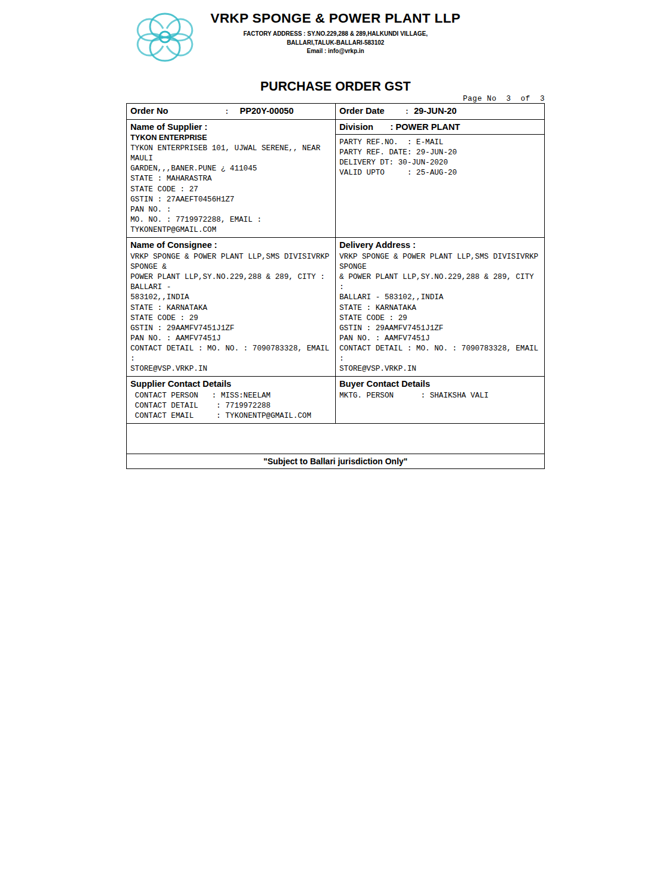VRKP SPONGE & POWER PLANT LLP
FACTORY ADDRESS : SY.NO.229,288 & 289,HALKUNDI VILLAGE,
BALLARI,TALUK-BALLARI-583102
Email : info@vrkp.in
PURCHASE ORDER GST
Page No 3 of 3
| Order No : PP20Y-00050 | Order Date : 29-JUN-20 |
| Name of Supplier : TYKON ENTERPRISE TYKON ENTERPRISEB 101, UJWAL SERENE,, NEAR MAULI GARDEN,,,BANER.PUNE ¿ 411045 STATE : MAHARASTRA STATE CODE : 27 GSTIN : 27AAEFT0456H1Z7 PAN NO. : MO. NO. : 7719972288, EMAIL : TYKONENTP@GMAIL.COM | Division : POWER PLANT PARTY REF.NO. : E-MAIL PARTY REF. DATE: 29-JUN-20 DELIVERY DT: 30-JUN-2020 VALID UPTO : 25-AUG-20 |
| Name of Consignee : VRKP SPONGE & POWER PLANT LLP,SMS DIVISIVRKP SPONGE & POWER PLANT LLP,SY.NO.229,288 & 289, CITY : BALLARI - 583102,,INDIA STATE : KARNATAKA STATE CODE : 29 GSTIN : 29AAMFV7451J1ZF PAN NO. : AAMFV7451J CONTACT DETAIL : MO. NO. : 7090783328, EMAIL : STORE@VSP.VRKP.IN | Delivery Address : VRKP SPONGE & POWER PLANT LLP,SMS DIVISIVRKP SPONGE & POWER PLANT LLP,SY.NO.229,288 & 289, CITY : BALLARI - 583102,,INDIA STATE : KARNATAKA STATE CODE : 29 GSTIN : 29AAMFV7451J1ZF PAN NO. : AAMFV7451J CONTACT DETAIL : MO. NO. : 7090783328, EMAIL : STORE@VSP.VRKP.IN |
| Supplier Contact Details CONTACT PERSON : MISS:NEELAM CONTACT DETAIL : 7719972288 CONTACT EMAIL : TYKONENTP@GMAIL.COM | Buyer Contact Details MKTG. PERSON : SHAIKSHA VALI |
| "Subject to Ballari jurisdiction Only" |